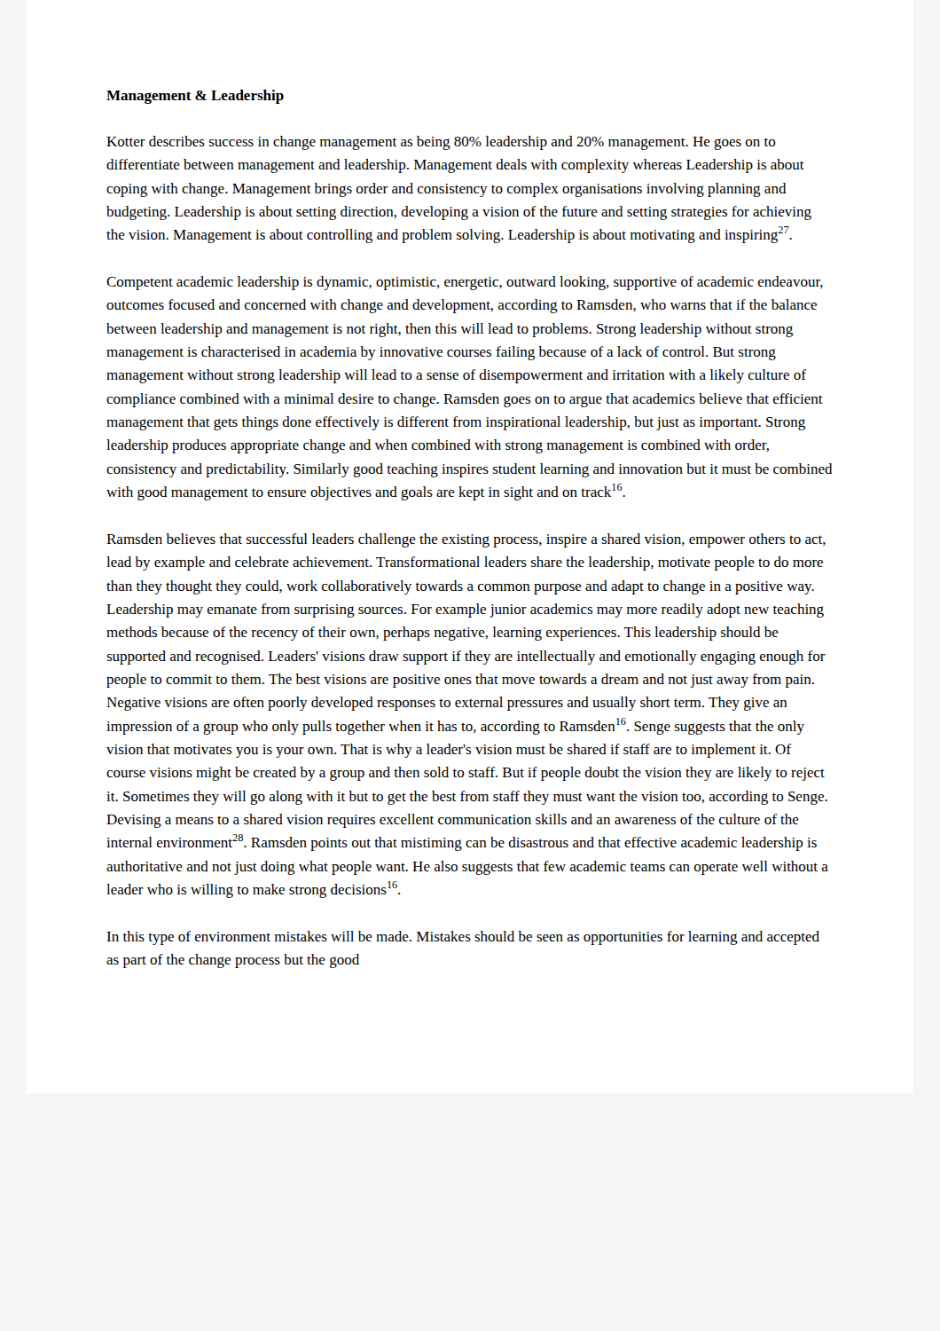Management & Leadership
Kotter describes success in change management as being 80% leadership and 20% management. He goes on to differentiate between management and leadership. Management deals with complexity whereas Leadership is about coping with change. Management brings order and consistency to complex organisations involving planning and budgeting. Leadership is about setting direction, developing a vision of the future and setting strategies for achieving the vision. Management is about controlling and problem solving. Leadership is about motivating and inspiring27.
Competent academic leadership is dynamic, optimistic, energetic, outward looking, supportive of academic endeavour, outcomes focused and concerned with change and development, according to Ramsden, who warns that if the balance between leadership and management is not right, then this will lead to problems. Strong leadership without strong management is characterised in academia by innovative courses failing because of a lack of control. But strong management without strong leadership will lead to a sense of disempowerment and irritation with a likely culture of compliance combined with a minimal desire to change. Ramsden goes on to argue that academics believe that efficient management that gets things done effectively is different from inspirational leadership, but just as important. Strong leadership produces appropriate change and when combined with strong management is combined with order, consistency and predictability. Similarly good teaching inspires student learning and innovation but it must be combined with good management to ensure objectives and goals are kept in sight and on track16.
Ramsden believes that successful leaders challenge the existing process, inspire a shared vision, empower others to act, lead by example and celebrate achievement. Transformational leaders share the leadership, motivate people to do more than they thought they could, work collaboratively towards a common purpose and adapt to change in a positive way. Leadership may emanate from surprising sources. For example junior academics may more readily adopt new teaching methods because of the recency of their own, perhaps negative, learning experiences. This leadership should be supported and recognised. Leaders' visions draw support if they are intellectually and emotionally engaging enough for people to commit to them. The best visions are positive ones that move towards a dream and not just away from pain. Negative visions are often poorly developed responses to external pressures and usually short term. They give an impression of a group who only pulls together when it has to, according to Ramsden16. Senge suggests that the only vision that motivates you is your own. That is why a leader's vision must be shared if staff are to implement it. Of course visions might be created by a group and then sold to staff. But if people doubt the vision they are likely to reject it. Sometimes they will go along with it but to get the best from staff they must want the vision too, according to Senge. Devising a means to a shared vision requires excellent communication skills and an awareness of the culture of the internal environment28. Ramsden points out that mistiming can be disastrous and that effective academic leadership is authoritative and not just doing what people want. He also suggests that few academic teams can operate well without a leader who is willing to make strong decisions16.
In this type of environment mistakes will be made. Mistakes should be seen as opportunities for learning and accepted as part of the change process but the good